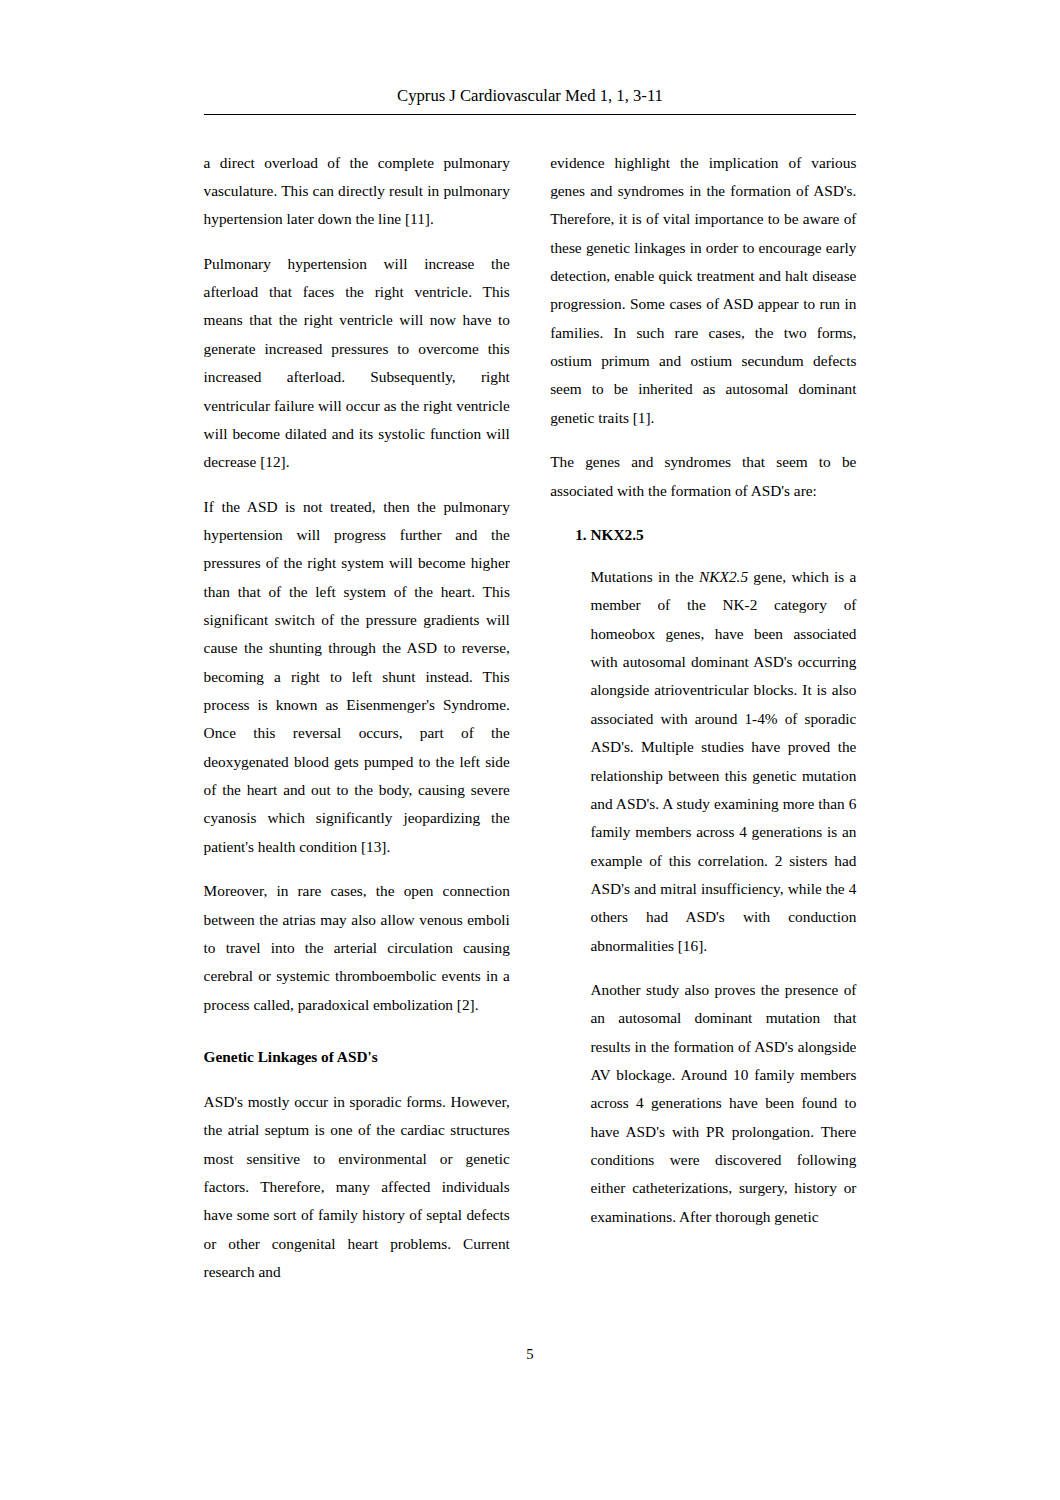Cyprus J Cardiovascular Med 1, 1, 3-11
a direct overload of the complete pulmonary vasculature. This can directly result in pulmonary hypertension later down the line [11].
Pulmonary hypertension will increase the afterload that faces the right ventricle. This means that the right ventricle will now have to generate increased pressures to overcome this increased afterload. Subsequently, right ventricular failure will occur as the right ventricle will become dilated and its systolic function will decrease [12].
If the ASD is not treated, then the pulmonary hypertension will progress further and the pressures of the right system will become higher than that of the left system of the heart. This significant switch of the pressure gradients will cause the shunting through the ASD to reverse, becoming a right to left shunt instead. This process is known as Eisenmenger's Syndrome. Once this reversal occurs, part of the deoxygenated blood gets pumped to the left side of the heart and out to the body, causing severe cyanosis which significantly jeopardizing the patient's health condition [13].
Moreover, in rare cases, the open connection between the atrias may also allow venous emboli to travel into the arterial circulation causing cerebral or systemic thromboembolic events in a process called, paradoxical embolization [2].
Genetic Linkages of ASD's
ASD's mostly occur in sporadic forms. However, the atrial septum is one of the cardiac structures most sensitive to environmental or genetic factors. Therefore, many affected individuals have some sort of family history of septal defects or other congenital heart problems. Current research and
evidence highlight the implication of various genes and syndromes in the formation of ASD's. Therefore, it is of vital importance to be aware of these genetic linkages in order to encourage early detection, enable quick treatment and halt disease progression. Some cases of ASD appear to run in families. In such rare cases, the two forms, ostium primum and ostium secundum defects seem to be inherited as autosomal dominant genetic traits [1].
The genes and syndromes that seem to be associated with the formation of ASD's are:
NKX2.5
Mutations in the NKX2.5 gene, which is a member of the NK-2 category of homeobox genes, have been associated with autosomal dominant ASD's occurring alongside atrioventricular blocks. It is also associated with around 1-4% of sporadic ASD's. Multiple studies have proved the relationship between this genetic mutation and ASD's. A study examining more than 6 family members across 4 generations is an example of this correlation. 2 sisters had ASD's and mitral insufficiency, while the 4 others had ASD's with conduction abnormalities [16].
Another study also proves the presence of an autosomal dominant mutation that results in the formation of ASD's alongside AV blockage. Around 10 family members across 4 generations have been found to have ASD's with PR prolongation. There conditions were discovered following either catheterizations, surgery, history or examinations. After thorough genetic
5